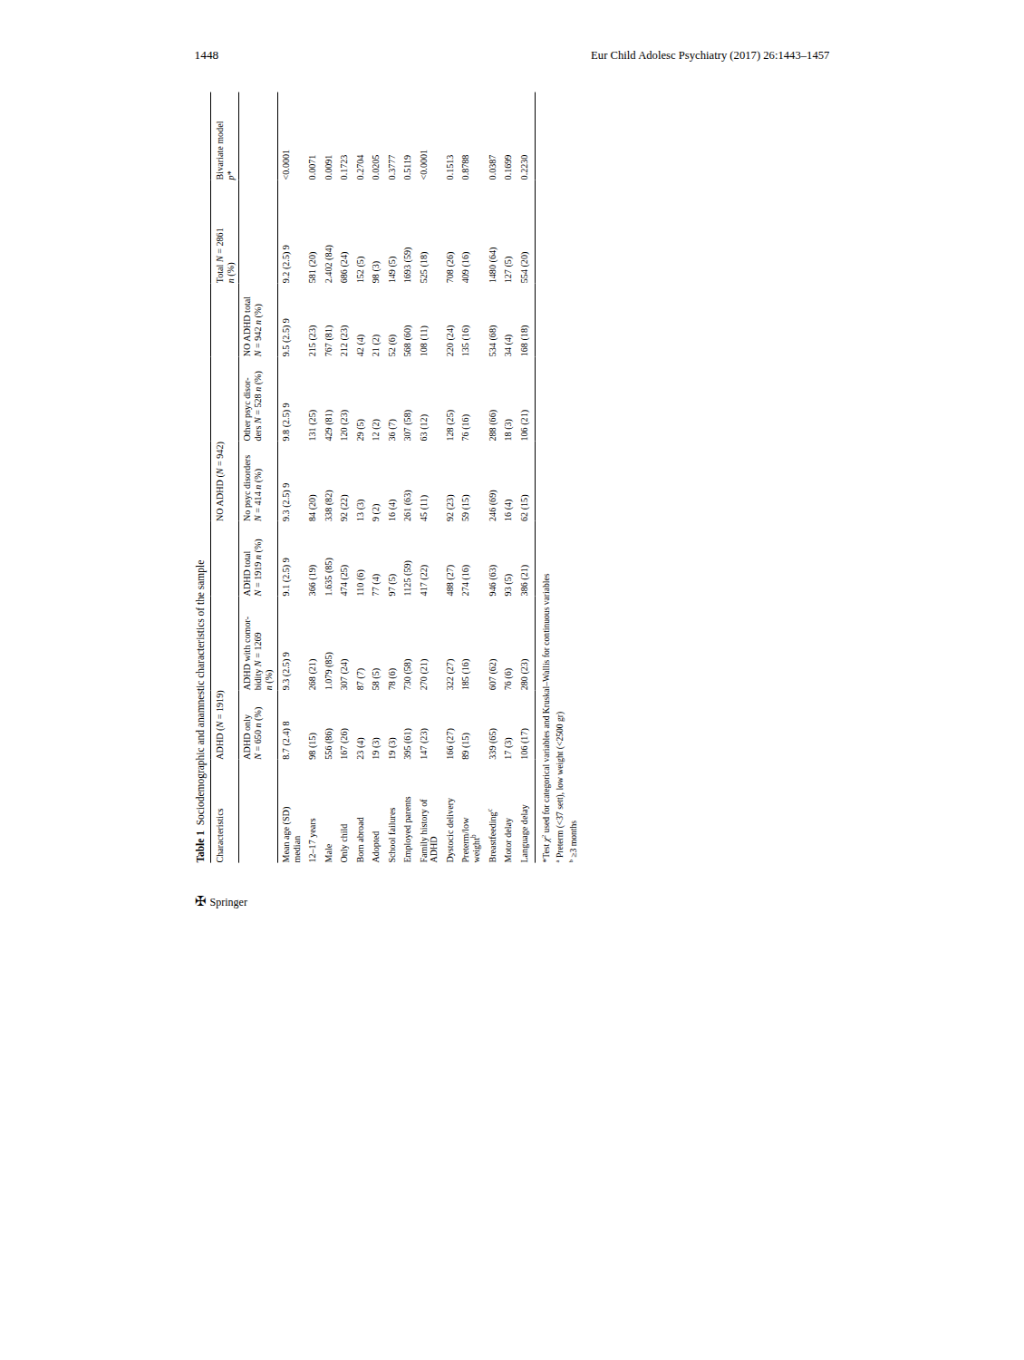1448
Eur Child Adolesc Psychiatry (2017) 26:1443–1457
Table 1 Sociodemographic and anamnestic characteristics of the sample
| Characteristics | ADHD ( N = 1919) | NO ADHD ( N = 942) | Total N = 2861 n (%) | Bivariate model p * |
| --- | --- | --- | --- | --- |
| | ADHD only N = 650 n (%) | ADHD with comor- bidity N = 1269 n (%) | ADHD total N = 1919 n (%) | No psyc disorders N = 414 n (%) | Other psyc disor- ders N = 528 n (%) | NO ADHD total N = 942 n (%) | | |
| Mean age (SD) median | 8.7 (2.4) 8 | 9.3 (2.5) 9 | 9.1 (2.5) 9 | 9.3 (2.5) 9 | 9.8 (2.5) 9 | 9.5 (2.5) 9 | 9.2 (2.5) 9 | <0.0001 |
| 12–17 years | 98 (15) | 268 (21) | 366 (19) | 84 (20) | 131 (25) | 215 (23) | 581 (20) | 0.0071 |
| Male | 556 (86) | 1.079 (85) | 1.635 (85) | 338 (82) | 429 (81) | 767 (81) | 2.402 (84) | 0.0091 |
| Only child | 167 (26) | 307 (24) | 474 (25) | 92 (22) | 120 (23) | 212 (23) | 686 (24) | 0.1723 |
| Born abroad | 23 (4) | 87 (7) | 110 (6) | 13 (3) | 29 (5) | 42 (4) | 152 (5) | 0.2704 |
| Adopted | 19 (3) | 58 (5) | 77 (4) | 9 (2) | 12 (2) | 21 (2) | 98 (3) | 0.0205 |
| School failures | 19 (3) | 78 (6) | 97 (5) | 16 (4) | 36 (7) | 52 (6) | 149 (5) | 0.3777 |
| Employed parents | 395 (61) | 730 (58) | 1125 (59) | 261 (63) | 307 (58) | 568 (60) | 1693 (59) | 0.5119 |
| Family history of ADHD | 147 (23) | 270 (21) | 417 (22) | 45 (11) | 63 (12) | 108 (11) | 525 (18) | <0.0001 |
| Dystocic delivery | 166 (27) | 322 (27) | 488 (27) | 92 (23) | 128 (25) | 220 (24) | 708 (26) | 0.1513 |
| Preterm/low weight b | 89 (15) | 185 (16) | 274 (16) | 59 (15) | 76 (16) | 135 (16) | 409 (16) | 0.8788 |
| Breastfeeding c | 339 (65) | 607 (62) | 946 (63) | 246 (69) | 288 (66) | 534 (68) | 1480 (64) | 0.0387 |
| Motor delay | 17 (3) | 76 (6) | 93 (5) | 16 (4) | 18 (3) | 34 (4) | 127 (5) | 0.1699 |
| Language delay | 106 (17) | 280 (23) | 386 (21) | 62 (15) | 106 (21) | 168 (18) | 554 (20) | 0.2230 |
*Test χ2 used for categorical variables and Kruskal–Wallis for continuous variables
a Preterm (<37 sett), low weight (<2500 gr)
b ≥3 months
✠Springer